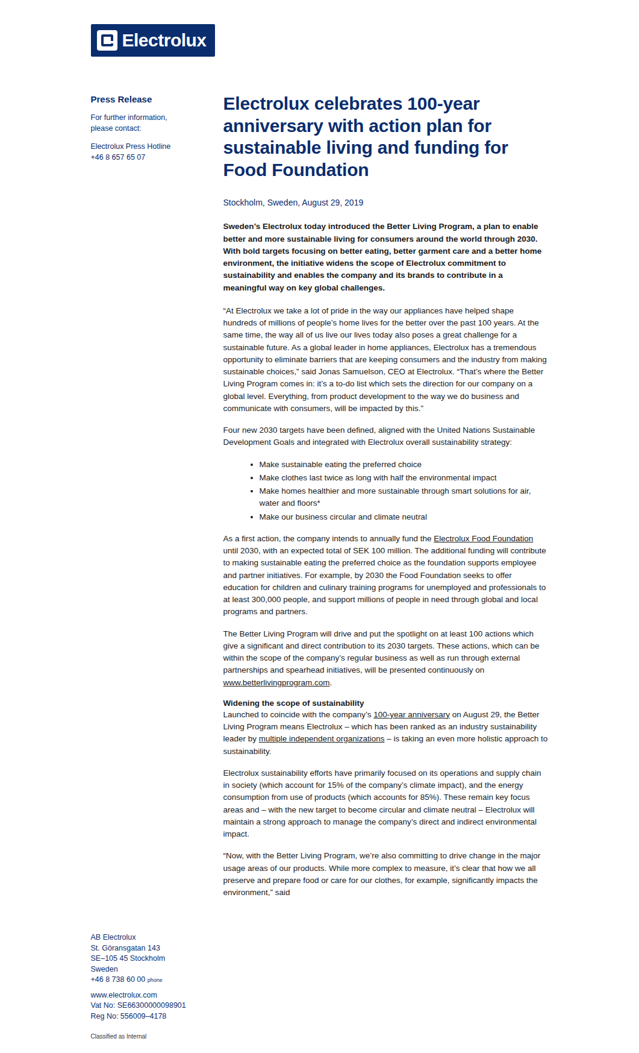Electrolux
Press Release
For further information,
please contact:
Electrolux Press Hotline
+46 8 657 65 07
Electrolux celebrates 100-year anniversary with action plan for sustainable living and funding for Food Foundation
Stockholm, Sweden, August 29, 2019
Sweden’s Electrolux today introduced the Better Living Program, a plan to enable better and more sustainable living for consumers around the world through 2030. With bold targets focusing on better eating, better garment care and a better home environment, the initiative widens the scope of Electrolux commitment to sustainability and enables the company and its brands to contribute in a meaningful way on key global challenges.
“At Electrolux we take a lot of pride in the way our appliances have helped shape hundreds of millions of people’s home lives for the better over the past 100 years. At the same time, the way all of us live our lives today also poses a great challenge for a sustainable future. As a global leader in home appliances, Electrolux has a tremendous opportunity to eliminate barriers that are keeping consumers and the industry from making sustainable choices,” said Jonas Samuelson, CEO at Electrolux. “That’s where the Better Living Program comes in: it’s a to-do list which sets the direction for our company on a global level. Everything, from product development to the way we do business and communicate with consumers, will be impacted by this.”
Four new 2030 targets have been defined, aligned with the United Nations Sustainable Development Goals and integrated with Electrolux overall sustainability strategy:
Make sustainable eating the preferred choice
Make clothes last twice as long with half the environmental impact
Make homes healthier and more sustainable through smart solutions for air, water and floors*
Make our business circular and climate neutral
As a first action, the company intends to annually fund the Electrolux Food Foundation until 2030, with an expected total of SEK 100 million. The additional funding will contribute to making sustainable eating the preferred choice as the foundation supports employee and partner initiatives. For example, by 2030 the Food Foundation seeks to offer education for children and culinary training programs for unemployed and professionals to at least 300,000 people, and support millions of people in need through global and local programs and partners.
The Better Living Program will drive and put the spotlight on at least 100 actions which give a significant and direct contribution to its 2030 targets. These actions, which can be within the scope of the company’s regular business as well as run through external partnerships and spearhead initiatives, will be presented continuously on www.betterlivingprogram.com.
Widening the scope of sustainability
Launched to coincide with the company’s 100-year anniversary on August 29, the Better Living Program means Electrolux – which has been ranked as an industry sustainability leader by multiple independent organizations – is taking an even more holistic approach to sustainability.
Electrolux sustainability efforts have primarily focused on its operations and supply chain in society (which account for 15% of the company’s climate impact), and the energy consumption from use of products (which accounts for 85%). These remain key focus areas and – with the new target to become circular and climate neutral – Electrolux will maintain a strong approach to manage the company’s direct and indirect environmental impact.
“Now, with the Better Living Program, we’re also committing to drive change in the major usage areas of our products. While more complex to measure, it’s clear that how we all preserve and prepare food or care for our clothes, for example, significantly impacts the environment,” said
AB Electrolux
St. Göransgatan 143
SE–105 45 Stockholm
Sweden
+46 8 738 60 00 phone
www.electrolux.com
Vat No: SE66300000098901
Reg No: 556009–4178
Classified as Internal